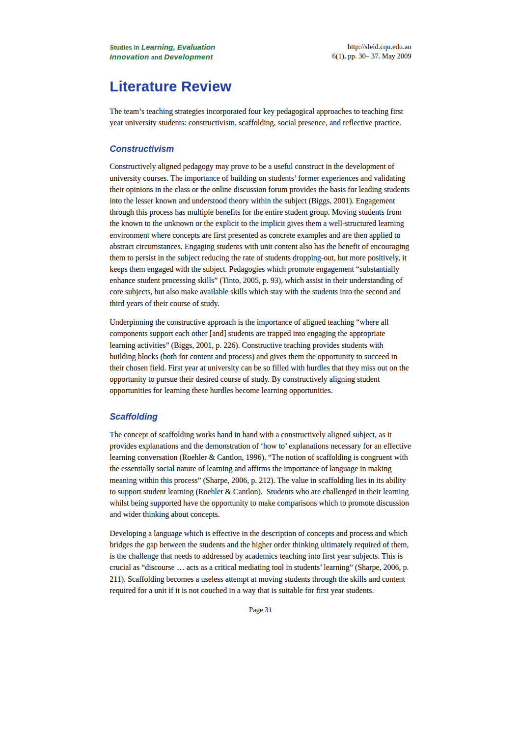| Studies in Learning, Evaluation Innovation and Development | http://sleid.cqu.edu.au 6(1), pp. 30– 37. May 2009 |
Literature Review
The team’s teaching strategies incorporated four key pedagogical approaches to teaching first year university students: constructivism, scaffolding, social presence, and reflective practice.
Constructivism
Constructively aligned pedagogy may prove to be a useful construct in the development of university courses. The importance of building on students’ former experiences and validating their opinions in the class or the online discussion forum provides the basis for leading students into the lesser known and understood theory within the subject (Biggs, 2001). Engagement through this process has multiple benefits for the entire student group. Moving students from the known to the unknown or the explicit to the implicit gives them a well-structured learning environment where concepts are first presented as concrete examples and are then applied to abstract circumstances. Engaging students with unit content also has the benefit of encouraging them to persist in the subject reducing the rate of students dropping-out, but more positively, it keeps them engaged with the subject. Pedagogies which promote engagement “substantially enhance student processing skills” (Tinto, 2005, p. 93), which assist in their understanding of core subjects, but also make available skills which stay with the students into the second and third years of their course of study.
Underpinning the constructive approach is the importance of aligned teaching “where all components support each other [and] students are trapped into engaging the appropriate learning activities” (Biggs, 2001, p. 226). Constructive teaching provides students with building blocks (both for content and process) and gives them the opportunity to succeed in their chosen field. First year at university can be so filled with hurdles that they miss out on the opportunity to pursue their desired course of study. By constructively aligning student opportunities for learning these hurdles become learning opportunities.
Scaffolding
The concept of scaffolding works hand in hand with a constructively aligned subject, as it provides explanations and the demonstration of ‘how to’ explanations necessary for an effective learning conversation (Roehler & Cantlon, 1996). “The notion of scaffolding is congruent with the essentially social nature of learning and affirms the importance of language in making meaning within this process” (Sharpe, 2006, p. 212). The value in scaffolding lies in its ability to support student learning (Roehler & Cantlon). Students who are challenged in their learning whilst being supported have the opportunity to make comparisons which to promote discussion and wider thinking about concepts.
Developing a language which is effective in the description of concepts and process and which bridges the gap between the students and the higher order thinking ultimately required of them, is the challenge that needs to addressed by academics teaching into first year subjects. This is crucial as “discourse … acts as a critical mediating tool in students’ learning” (Sharpe, 2006, p. 211). Scaffolding becomes a useless attempt at moving students through the skills and content required for a unit if it is not couched in a way that is suitable for first year students.
Page 31